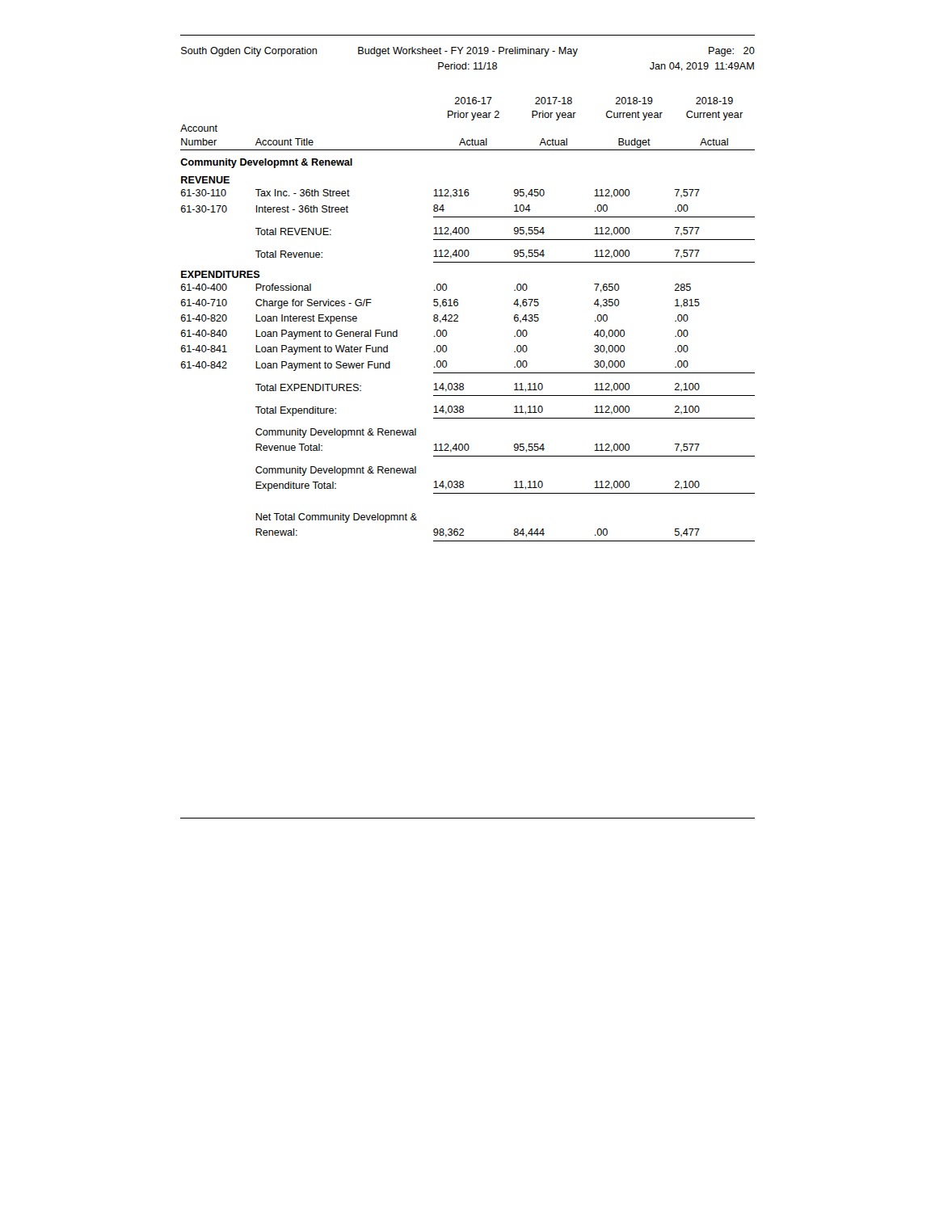South Ogden City Corporation
Budget Worksheet - FY 2019 - Preliminary - May
Period: 11/18
Page: 20
Jan 04, 2019 11:49AM
| | | 2016-17 Prior year 2 | 2017-18 Prior year | 2018-19 Current year | 2018-19 Current year |
| Account Number | Account Title | Actual | Actual | Budget | Actual |
| Community Developmnt & Renewal |
| REVENUE |
| 61-30-110 | Tax Inc. - 36th Street | 112,316 | 95,450 | 112,000 | 7,577 |
| 61-30-170 | Interest - 36th Street | 84 | 104 | .00 | .00 |
| | Total REVENUE: | 112,400 | 95,554 | 112,000 | 7,577 |
| | Total Revenue: | 112,400 | 95,554 | 112,000 | 7,577 |
| EXPENDITURES |
| 61-40-400 | Professional | .00 | .00 | 7,650 | 285 |
| 61-40-710 | Charge for Services - G/F | 5,616 | 4,675 | 4,350 | 1,815 |
| 61-40-820 | Loan Interest Expense | 8,422 | 6,435 | .00 | .00 |
| 61-40-840 | Loan Payment to General Fund | .00 | .00 | 40,000 | .00 |
| 61-40-841 | Loan Payment to Water Fund | .00 | .00 | 30,000 | .00 |
| 61-40-842 | Loan Payment to Sewer Fund | .00 | .00 | 30,000 | .00 |
| | Total EXPENDITURES: | 14,038 | 11,110 | 112,000 | 2,100 |
| | Total Expenditure: | 14,038 | 11,110 | 112,000 | 2,100 |
| | Community Developmnt & Renewal Revenue Total: | 112,400 | 95,554 | 112,000 | 7,577 |
| | Community Developmnt & Renewal Expenditure Total: | 14,038 | 11,110 | 112,000 | 2,100 |
| | Net Total Community Developmnt & Renewal: | 98,362 | 84,444 | .00 | 5,477 |